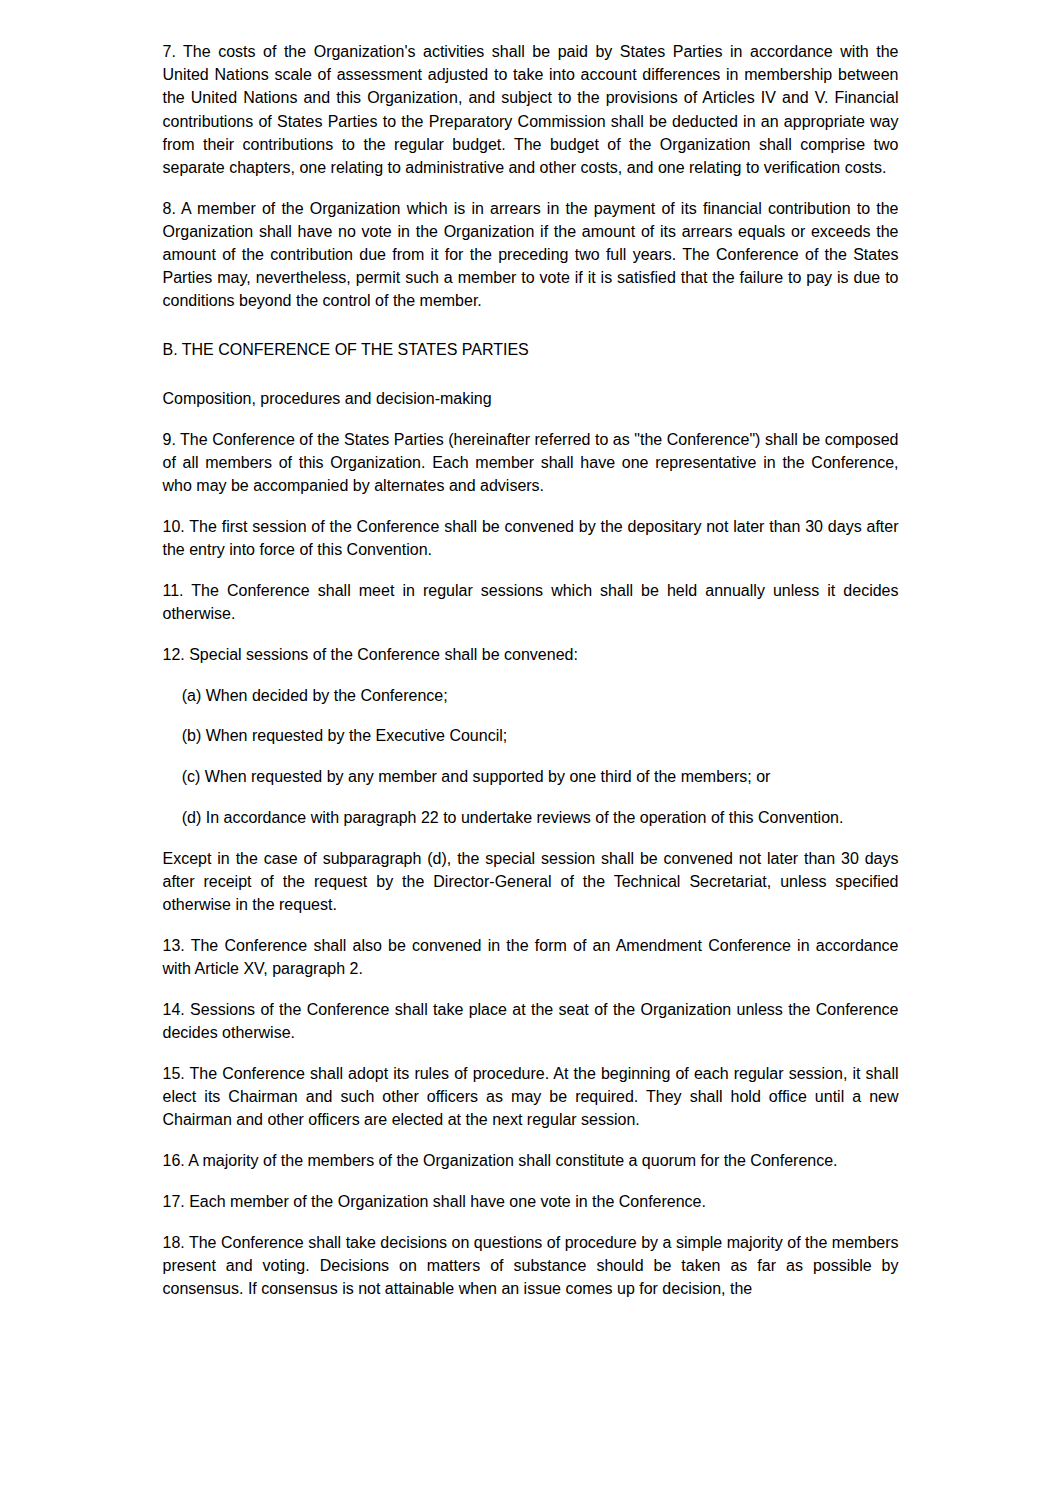7. The costs of the Organization's activities shall be paid by States Parties in accordance with the United Nations scale of assessment adjusted to take into account differences in membership between the United Nations and this Organization, and subject to the provisions of Articles IV and V. Financial contributions of States Parties to the Preparatory Commission shall be deducted in an appropriate way from their contributions to the regular budget. The budget of the Organization shall comprise two separate chapters, one relating to administrative and other costs, and one relating to verification costs.
8. A member of the Organization which is in arrears in the payment of its financial contribution to the Organization shall have no vote in the Organization if the amount of its arrears equals or exceeds the amount of the contribution due from it for the preceding two full years. The Conference of the States Parties may, nevertheless, permit such a member to vote if it is satisfied that the failure to pay is due to conditions beyond the control of the member.
B. THE CONFERENCE OF THE STATES PARTIES
Composition, procedures and decision-making
9. The Conference of the States Parties (hereinafter referred to as "the Conference") shall be composed of all members of this Organization. Each member shall have one representative in the Conference, who may be accompanied by alternates and advisers.
10. The first session of the Conference shall be convened by the depositary not later than 30 days after the entry into force of this Convention.
11. The Conference shall meet in regular sessions which shall be held annually unless it decides otherwise.
12. Special sessions of the Conference shall be convened:
(a) When decided by the Conference;
(b) When requested by the Executive Council;
(c) When requested by any member and supported by one third of the members; or
(d) In accordance with paragraph 22 to undertake reviews of the operation of this Convention.
Except in the case of subparagraph (d), the special session shall be convened not later than 30 days after receipt of the request by the Director-General of the Technical Secretariat, unless specified otherwise in the request.
13. The Conference shall also be convened in the form of an Amendment Conference in accordance with Article XV, paragraph 2.
14. Sessions of the Conference shall take place at the seat of the Organization unless the Conference decides otherwise.
15. The Conference shall adopt its rules of procedure. At the beginning of each regular session, it shall elect its Chairman and such other officers as may be required. They shall hold office until a new Chairman and other officers are elected at the next regular session.
16. A majority of the members of the Organization shall constitute a quorum for the Conference.
17. Each member of the Organization shall have one vote in the Conference.
18. The Conference shall take decisions on questions of procedure by a simple majority of the members present and voting. Decisions on matters of substance should be taken as far as possible by consensus. If consensus is not attainable when an issue comes up for decision, the